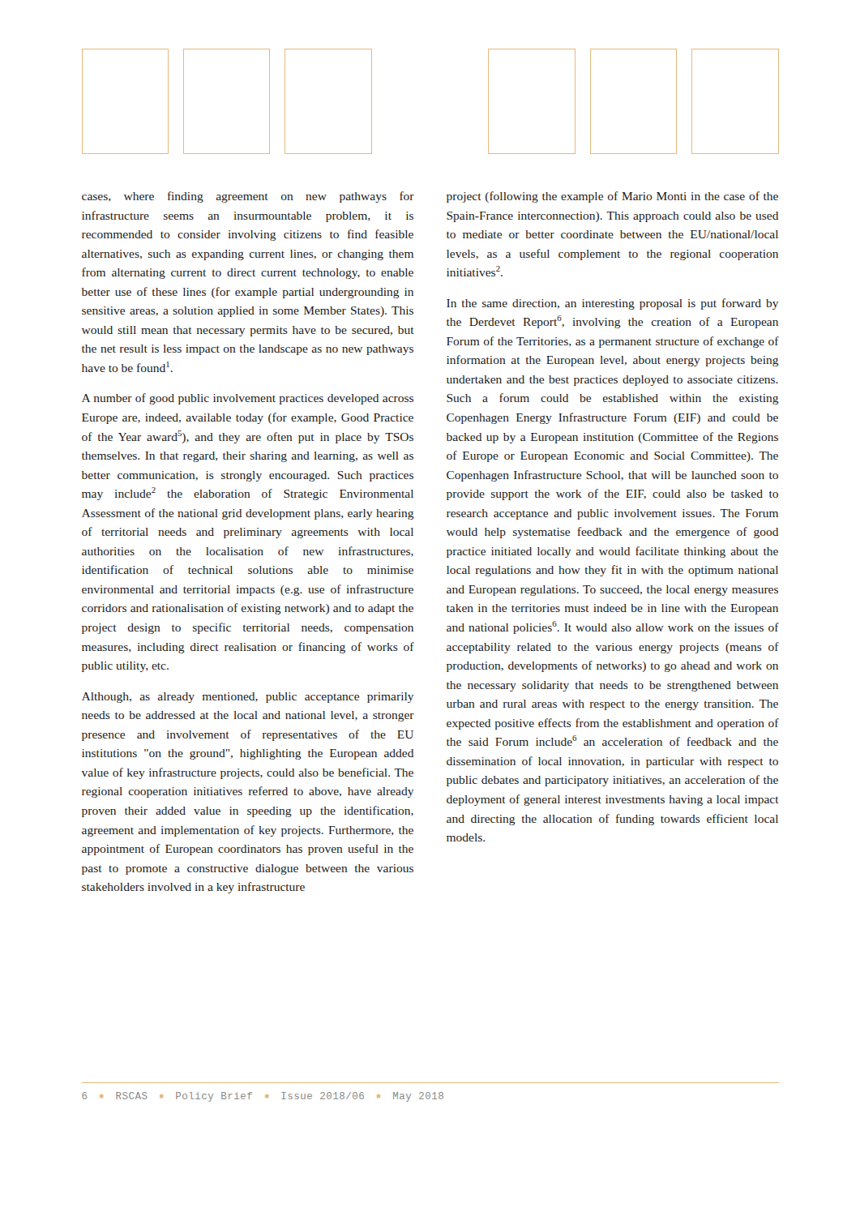cases, where finding agreement on new pathways for infrastructure seems an insurmountable problem, it is recommended to consider involving citizens to find feasible alternatives, such as expanding current lines, or changing them from alternating current to direct current technology, to enable better use of these lines (for example partial undergrounding in sensitive areas, a solution applied in some Member States). This would still mean that necessary permits have to be secured, but the net result is less impact on the landscape as no new pathways have to be found1.
A number of good public involvement practices developed across Europe are, indeed, available today (for example, Good Practice of the Year award5), and they are often put in place by TSOs themselves. In that regard, their sharing and learning, as well as better communication, is strongly encouraged. Such practices may include2 the elaboration of Strategic Environmental Assessment of the national grid development plans, early hearing of territorial needs and preliminary agreements with local authorities on the localisation of new infrastructures, identification of technical solutions able to minimise environmental and territorial impacts (e.g. use of infrastructure corridors and rationalisation of existing network) and to adapt the project design to specific territorial needs, compensation measures, including direct realisation or financing of works of public utility, etc.
Although, as already mentioned, public acceptance primarily needs to be addressed at the local and national level, a stronger presence and involvement of representatives of the EU institutions "on the ground", highlighting the European added value of key infrastructure projects, could also be beneficial. The regional cooperation initiatives referred to above, have already proven their added value in speeding up the identification, agreement and implementation of key projects. Furthermore, the appointment of European coordinators has proven useful in the past to promote a constructive dialogue between the various stakeholders involved in a key infrastructure
project (following the example of Mario Monti in the case of the Spain-France interconnection). This approach could also be used to mediate or better coordinate between the EU/national/local levels, as a useful complement to the regional cooperation initiatives2.
In the same direction, an interesting proposal is put forward by the Derdevet Report6, involving the creation of a European Forum of the Territories, as a permanent structure of exchange of information at the European level, about energy projects being undertaken and the best practices deployed to associate citizens. Such a forum could be established within the existing Copenhagen Energy Infrastructure Forum (EIF) and could be backed up by a European institution (Committee of the Regions of Europe or European Economic and Social Committee). The Copenhagen Infrastructure School, that will be launched soon to provide support the work of the EIF, could also be tasked to research acceptance and public involvement issues. The Forum would help systematise feedback and the emergence of good practice initiated locally and would facilitate thinking about the local regulations and how they fit in with the optimum national and European regulations. To succeed, the local energy measures taken in the territories must indeed be in line with the European and national policies6. It would also allow work on the issues of acceptability related to the various energy projects (means of production, developments of networks) to go ahead and work on the necessary solidarity that needs to be strengthened between urban and rural areas with respect to the energy transition. The expected positive effects from the establishment and operation of the said Forum include6 an acceleration of feedback and the dissemination of local innovation, in particular with respect to public debates and participatory initiatives, an acceleration of the deployment of general interest investments having a local impact and directing the allocation of funding towards efficient local models.
6 ■ RSCAS ■ Policy Brief ■ Issue 2018/06 ■ May 2018